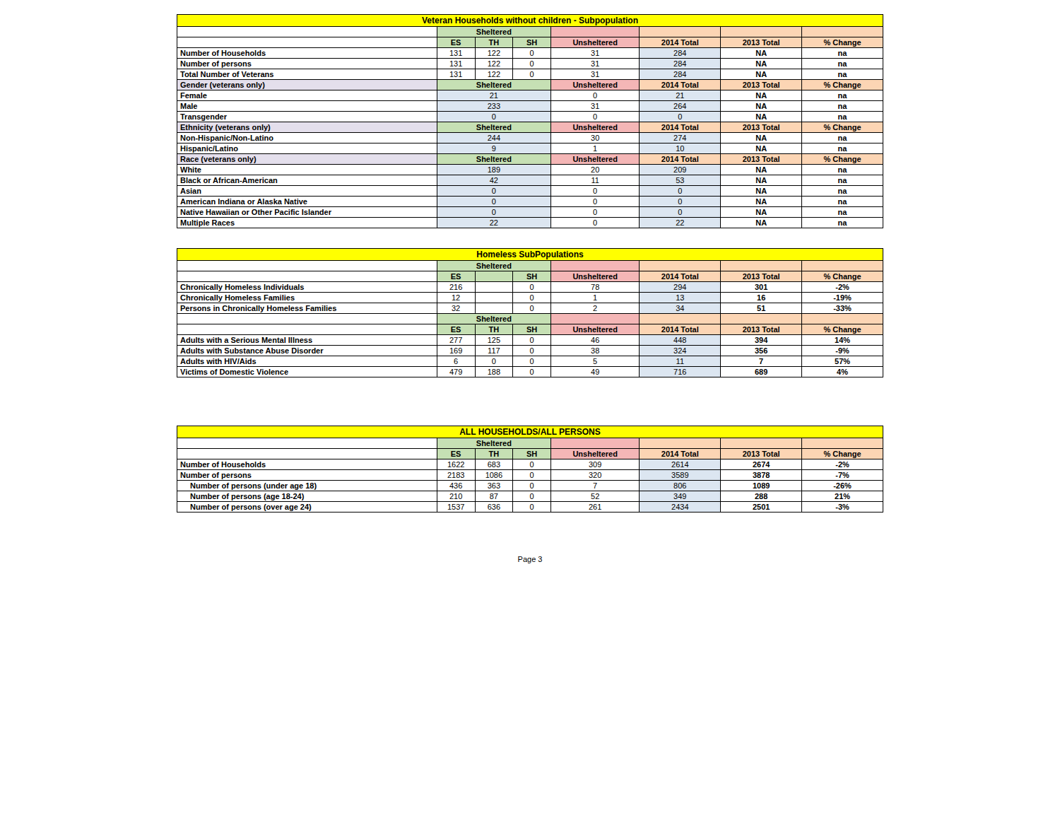| Veteran Households without children - Subpopulation |
| | Sheltered | | | | |
| | ES | TH | SH | Unsheltered | 2014 Total | 2013 Total | % Change |
| Number of Households | 131 | 122 | 0 | 31 | 284 | NA | na |
| Number of persons | 131 | 122 | 0 | 31 | 284 | NA | na |
| Total Number of Veterans | 131 | 122 | 0 | 31 | 284 | NA | na |
| Gender (veterans only) | Sheltered | Unsheltered | 2014 Total | 2013 Total | % Change |
| Female | 21 | 0 | 21 | NA | na |
| Male | 233 | 31 | 264 | NA | na |
| Transgender | 0 | 0 | 0 | NA | na |
| Ethnicity (veterans only) | Sheltered | Unsheltered | 2014 Total | 2013 Total | % Change |
| Non-Hispanic/Non-Latino | 244 | 30 | 274 | NA | na |
| Hispanic/Latino | 9 | 1 | 10 | NA | na |
| Race (veterans only) | Sheltered | Unsheltered | 2014 Total | 2013 Total | % Change |
| White | 189 | 20 | 209 | NA | na |
| Black or African-American | 42 | 11 | 53 | NA | na |
| Asian | 0 | 0 | 0 | NA | na |
| American Indiana or Alaska Native | 0 | 0 | 0 | NA | na |
| Native Hawaiian or Other Pacific Islander | 0 | 0 | 0 | NA | na |
| Multiple Races | 22 | 0 | 22 | NA | na |
| Homeless SubPopulations |
| | Sheltered | | | | |
| | ES | | SH | Unsheltered | 2014 Total | 2013 Total | % Change |
| Chronically Homeless Individuals | 216 | | 0 | 78 | 294 | 301 | -2% |
| Chronically Homeless Families | 12 | | 0 | 1 | 13 | 16 | -19% |
| Persons in Chronically Homeless Families | 32 | | 0 | 2 | 34 | 51 | -33% |
| | Sheltered | | | | |
| | ES | TH | SH | Unsheltered | 2014 Total | 2013 Total | % Change |
| Adults with a Serious Mental Illness | 277 | 125 | 0 | 46 | 448 | 394 | 14% |
| Adults with Substance Abuse Disorder | 169 | 117 | 0 | 38 | 324 | 356 | -9% |
| Adults with HIV/Aids | 6 | 0 | 0 | 5 | 11 | 7 | 57% |
| Victims of Domestic Violence | 479 | 188 | 0 | 49 | 716 | 689 | 4% |
| ALL HOUSEHOLDS/ALL PERSONS |
| | Sheltered | | | | |
| | ES | TH | SH | Unsheltered | 2014 Total | 2013 Total | % Change |
| Number of Households | 1622 | 683 | 0 | 309 | 2614 | 2674 | -2% |
| Number of persons | 2183 | 1086 | 0 | 320 | 3589 | 3878 | -7% |
| Number of persons (under age 18) | 436 | 363 | 0 | 7 | 806 | 1089 | -26% |
| Number of persons (age 18-24) | 210 | 87 | 0 | 52 | 349 | 288 | 21% |
| Number of persons (over age 24) | 1537 | 636 | 0 | 261 | 2434 | 2501 | -3% |
Page 3